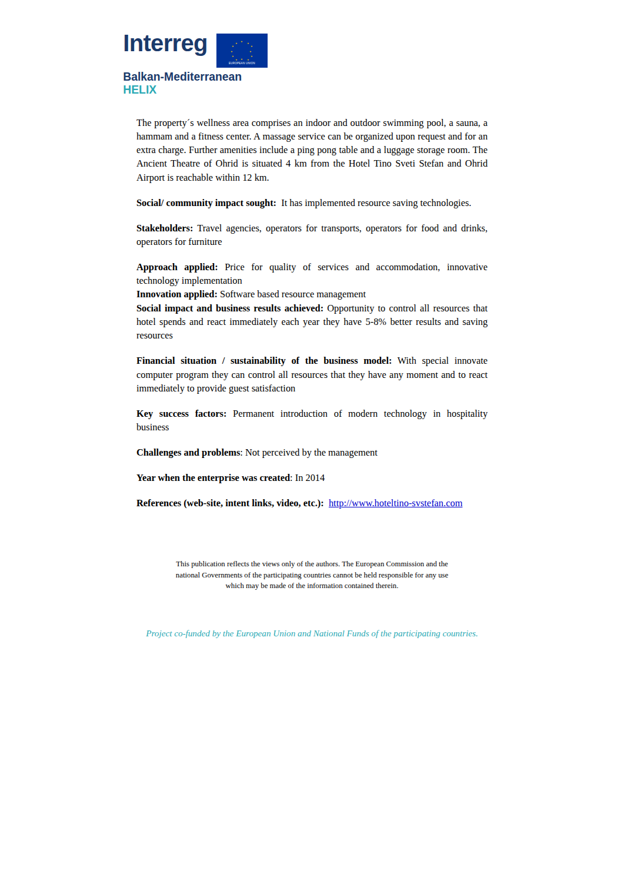Interreg
★ ★ ★ ★ ★ ★ ★ ★ ★ ★ ★ ★
EUROPEAN UNION
Balkan-Mediterranean
HELIX
The property´s wellness area comprises an indoor and outdoor swimming pool, a sauna, a hammam and a fitness center. A massage service can be organized upon request and for an extra charge. Further amenities include a ping pong table and a luggage storage room. The Ancient Theatre of Ohrid is situated 4 km from the Hotel Tino Sveti Stefan and Ohrid Airport is reachable within 12 km.
Social/ community impact sought: It has implemented resource saving technologies.
Stakeholders: Travel agencies, operators for transports, operators for food and drinks, operators for furniture
Approach applied: Price for quality of services and accommodation, innovative technology implementation
Innovation applied: Software based resource management
Social impact and business results achieved: Opportunity to control all resources that hotel spends and react immediately each year they have 5-8% better results and saving resources
Financial situation / sustainability of the business model: With special innovate computer program they can control all resources that they have any moment and to react immediately to provide guest satisfaction
Key success factors: Permanent introduction of modern technology in hospitality business
Challenges and problems: Not perceived by the management
Year when the enterprise was created: In 2014
References (web-site, intent links, video, etc.): http://www.hoteltino-svstefan.com
This publication reflects the views only of the authors. The European Commission and the national Governments of the participating countries cannot be held responsible for any use which may be made of the information contained therein.
Project co-funded by the European Union and National Funds of the participating countries.